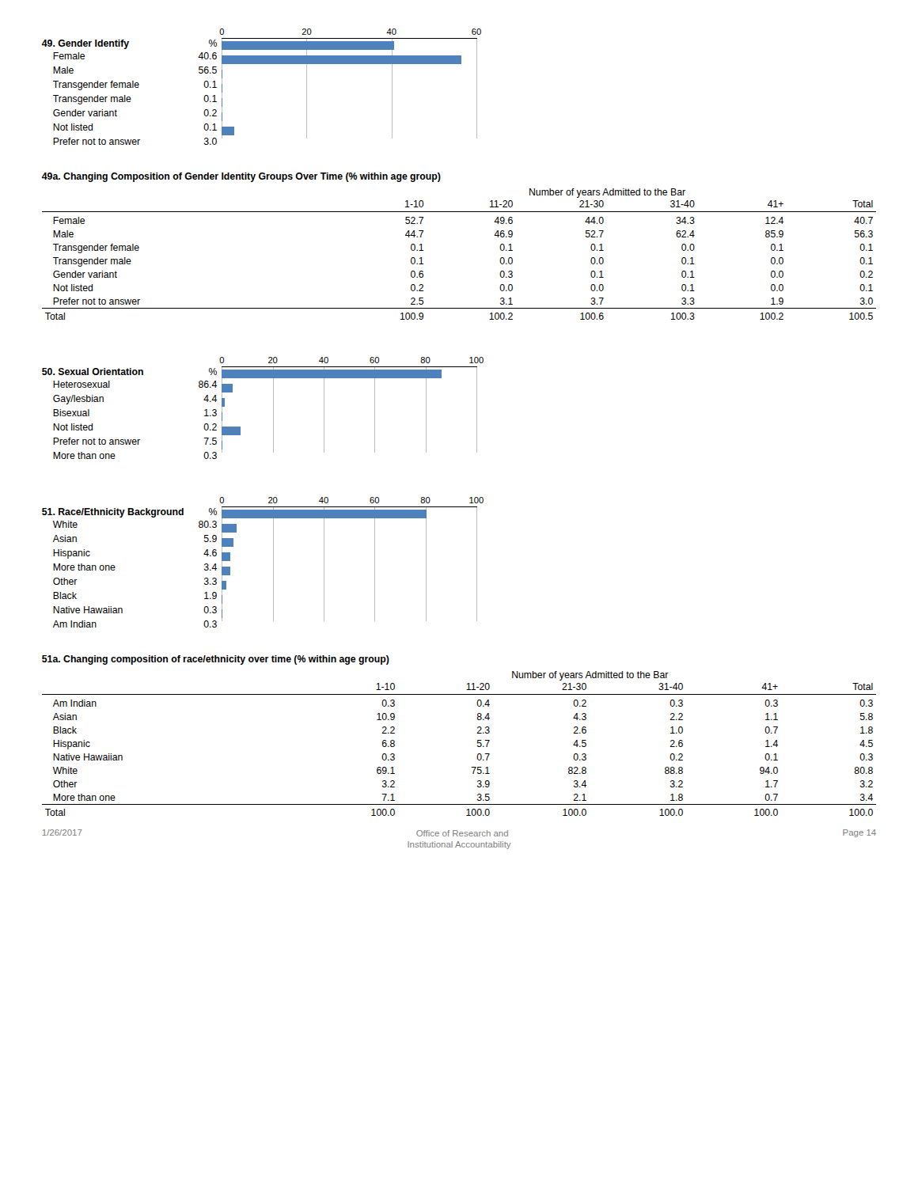49. Gender Identify
Female
Male
Transgender female
Transgender male
Gender variant
Not listed
Prefer not to answer
%
40.6
56.5
0.1
0.1
0.2
0.1
3.0
0 20 40 60
49a. Changing Composition of Gender Identity Groups Over Time (% within age group)
| | Number of years Admitted to the Bar |
| | 1-10 | 11-20 | 21-30 | 31-40 | 41+ | Total |
| Female | 52.7 | 49.6 | 44.0 | 34.3 | 12.4 | 40.7 |
| Male | 44.7 | 46.9 | 52.7 | 62.4 | 85.9 | 56.3 |
| Transgender female | 0.1 | 0.1 | 0.1 | 0.0 | 0.1 | 0.1 |
| Transgender male | 0.1 | 0.0 | 0.0 | 0.1 | 0.0 | 0.1 |
| Gender variant | 0.6 | 0.3 | 0.1 | 0.1 | 0.0 | 0.2 |
| Not listed | 0.2 | 0.0 | 0.0 | 0.1 | 0.0 | 0.1 |
| Prefer not to answer | 2.5 | 3.1 | 3.7 | 3.3 | 1.9 | 3.0 |
| Total | 100.9 | 100.2 | 100.6 | 100.3 | 100.2 | 100.5 |
50. Sexual Orientation
Heterosexual
Gay/lesbian
Bisexual
Not listed
Prefer not to answer
More than one
%
86.4
4.4
1.3
0.2
7.5
0.3
0 20 40 60 80 100
51. Race/Ethnicity Background
White
Asian
Hispanic
More than one
Other
Black
Native Hawaiian
Am Indian
%
80.3
5.9
4.6
3.4
3.3
1.9
0.3
0.3
0 20 40 60 80 100
51a. Changing composition of race/ethnicity over time (% within age group)
| | Number of years Admitted to the Bar |
| | 1-10 | 11-20 | 21-30 | 31-40 | 41+ | Total |
| Am Indian | 0.3 | 0.4 | 0.2 | 0.3 | 0.3 | 0.3 |
| Asian | 10.9 | 8.4 | 4.3 | 2.2 | 1.1 | 5.8 |
| Black | 2.2 | 2.3 | 2.6 | 1.0 | 0.7 | 1.8 |
| Hispanic | 6.8 | 5.7 | 4.5 | 2.6 | 1.4 | 4.5 |
| Native Hawaiian | 0.3 | 0.7 | 0.3 | 0.2 | 0.1 | 0.3 |
| White | 69.1 | 75.1 | 82.8 | 88.8 | 94.0 | 80.8 |
| Other | 3.2 | 3.9 | 3.4 | 3.2 | 1.7 | 3.2 |
| More than one | 7.1 | 3.5 | 2.1 | 1.8 | 0.7 | 3.4 |
| Total | 100.0 | 100.0 | 100.0 | 100.0 | 100.0 | 100.0 |
1/26/2017
Page 14
Office of Research and
Institutional Accountability